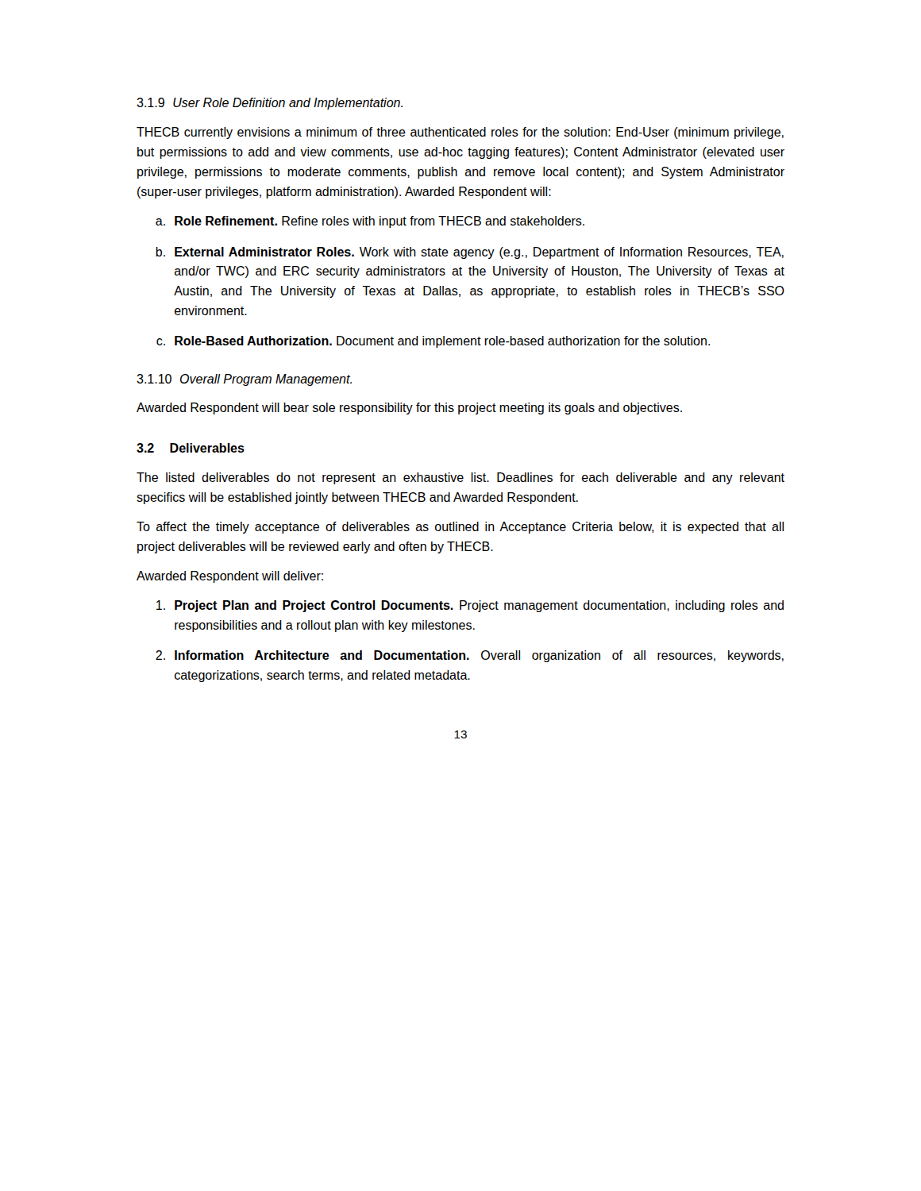3.1.9 User Role Definition and Implementation.
THECB currently envisions a minimum of three authenticated roles for the solution: End-User (minimum privilege, but permissions to add and view comments, use ad-hoc tagging features); Content Administrator (elevated user privilege, permissions to moderate comments, publish and remove local content); and System Administrator (super-user privileges, platform administration). Awarded Respondent will:
Role Refinement. Refine roles with input from THECB and stakeholders.
External Administrator Roles. Work with state agency (e.g., Department of Information Resources, TEA, and/or TWC) and ERC security administrators at the University of Houston, The University of Texas at Austin, and The University of Texas at Dallas, as appropriate, to establish roles in THECB’s SSO environment.
Role-Based Authorization. Document and implement role-based authorization for the solution.
3.1.10 Overall Program Management.
Awarded Respondent will bear sole responsibility for this project meeting its goals and objectives.
3.2 Deliverables
The listed deliverables do not represent an exhaustive list. Deadlines for each deliverable and any relevant specifics will be established jointly between THECB and Awarded Respondent.
To affect the timely acceptance of deliverables as outlined in Acceptance Criteria below, it is expected that all project deliverables will be reviewed early and often by THECB.
Awarded Respondent will deliver:
Project Plan and Project Control Documents. Project management documentation, including roles and responsibilities and a rollout plan with key milestones.
Information Architecture and Documentation. Overall organization of all resources, keywords, categorizations, search terms, and related metadata.
13